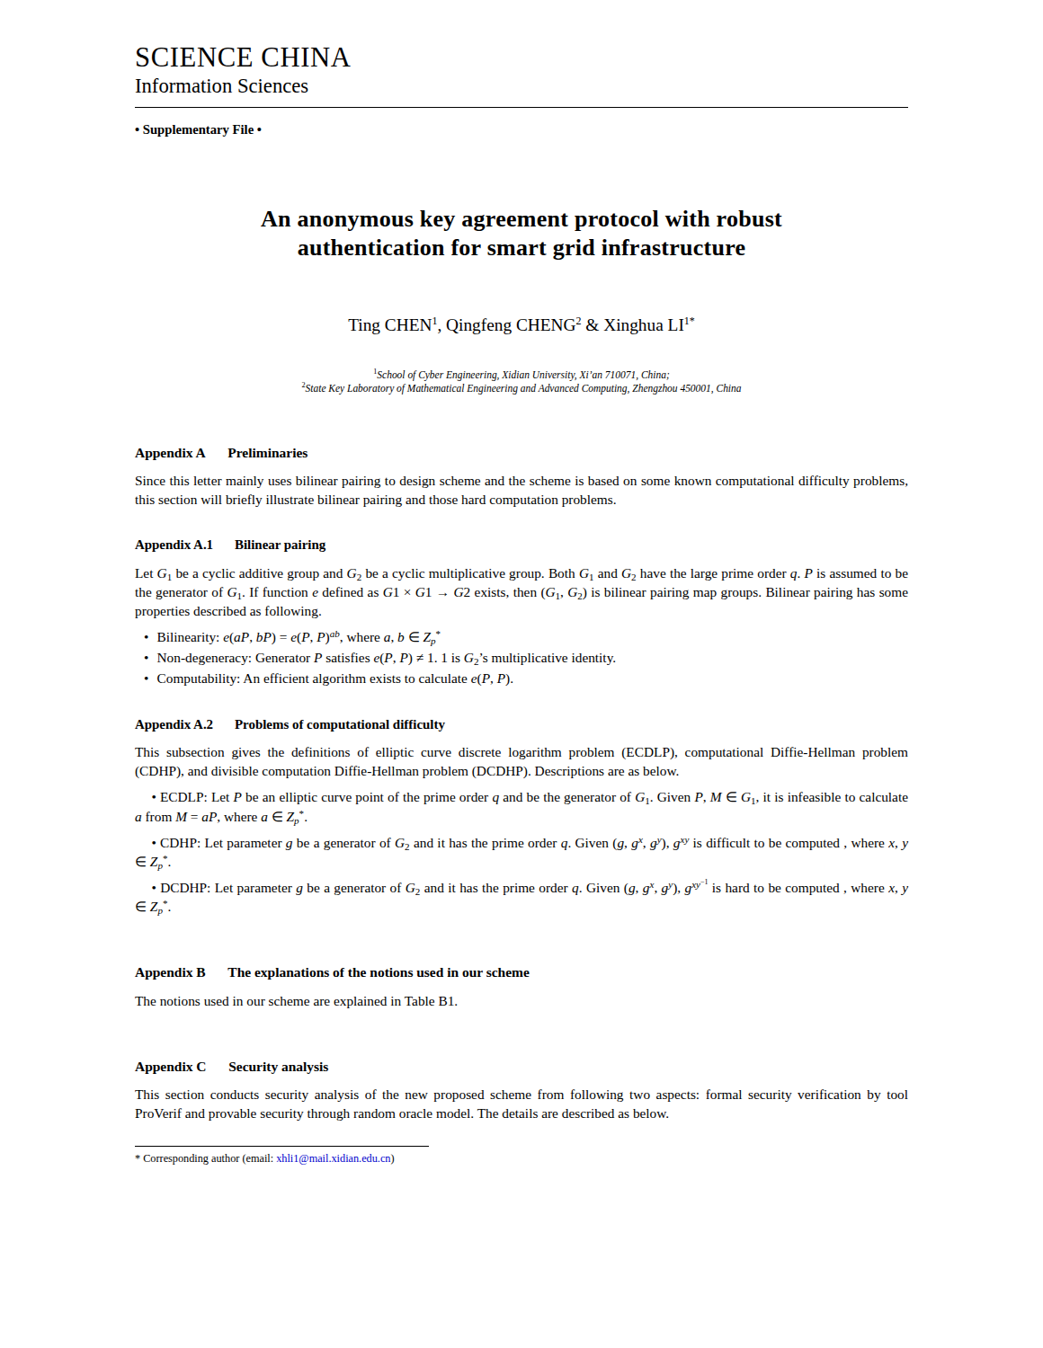SCIENCE CHINA
Information Sciences
• Supplementary File •
An anonymous key agreement protocol with robust
authentication for smart grid infrastructure
Ting CHEN1, Qingfeng CHENG2 & Xinghua LI1*
1School of Cyber Engineering, Xidian University, Xi’an 710071, China;
2State Key Laboratory of Mathematical Engineering and Advanced Computing, Zhengzhou 450001, China
Appendix APreliminaries
Since this letter mainly uses bilinear pairing to design scheme and the scheme is based on some known computational difficulty problems, this section will briefly illustrate bilinear pairing and those hard computation problems.
Appendix A.1 Bilinear pairing
Let G1 be a cyclic additive group and G2 be a cyclic multiplicative group. Both G1 and G2 have the large prime order q. P is assumed to be the generator of G1. If function e defined as G1 × G1 → G2 exists, then (G1, G2) is bilinear pairing map groups. Bilinear pairing has some properties described as following.
Bilinearity: e(aP, bP) = e(P, P)ab, where a, b ∈ Zp*
Non-degeneracy: Generator P satisfies e(P, P) ≠ 1. 1 is G2’s multiplicative identity.
Computability: An efficient algorithm exists to calculate e(P, P).
Appendix A.2 Problems of computational difficulty
This subsection gives the definitions of elliptic curve discrete logarithm problem (ECDLP), computational Diffie-Hellman problem (CDHP), and divisible computation Diffie-Hellman problem (DCDHP). Descriptions are as below.
• ECDLP: Let P be an elliptic curve point of the prime order q and be the generator of G1. Given P, M ∈ G1, it is infeasible to calculate a from M = aP, where a ∈ Zp*.
• CDHP: Let parameter g be a generator of G2 and it has the prime order q. Given (g, gx, gy), gxy is difficult to be computed , where x, y ∈ Zp*.
• DCDHP: Let parameter g be a generator of G2 and it has the prime order q. Given (g, gx, gy), gxy−1 is hard to be computed , where x, y ∈ Zp*.
Appendix BThe explanations of the notions used in our scheme
The notions used in our scheme are explained in Table B1.
Appendix CSecurity analysis
This section conducts security analysis of the new proposed scheme from following two aspects: formal security verification by tool ProVerif and provable security through random oracle model. The details are described as below.
* Corresponding author (email: xhli1@mail.xidian.edu.cn)